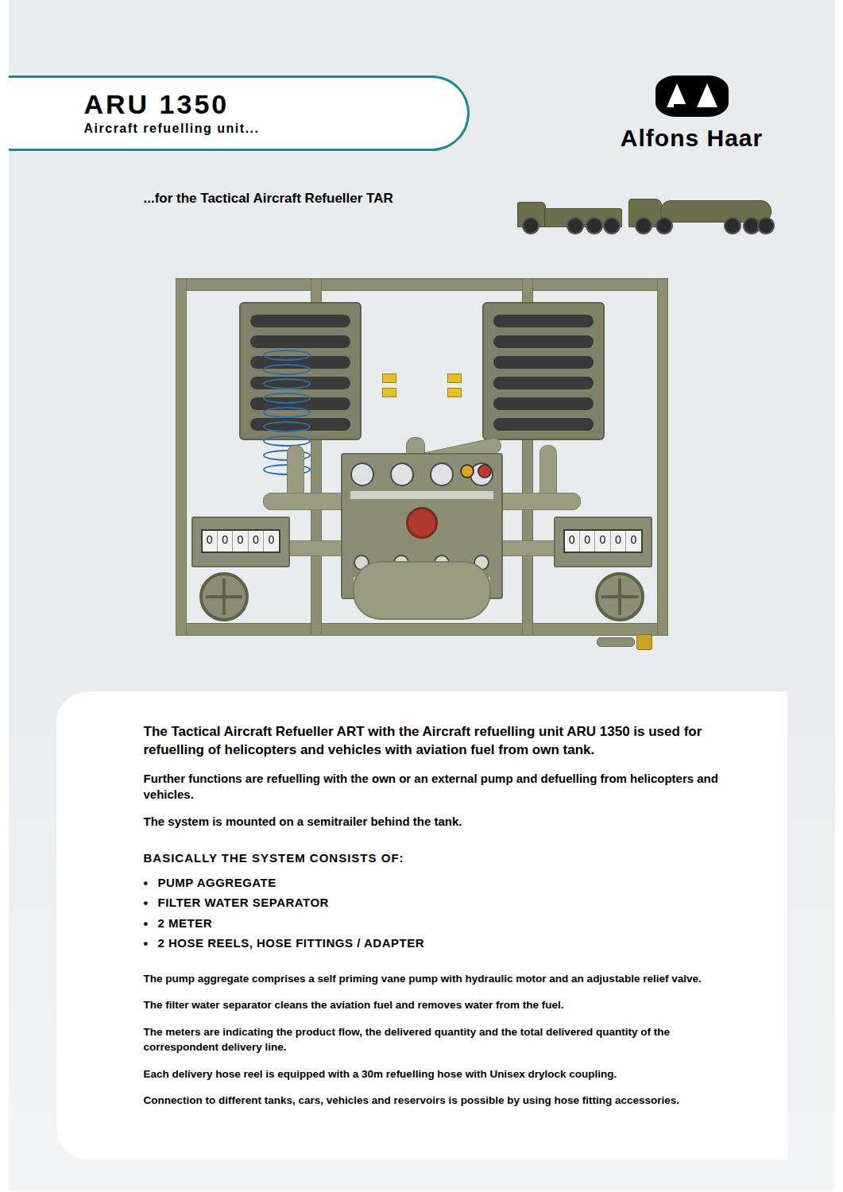ARU 1350
Aircraft refuelling unit...
Alfons Haar
...for the Tactical Aircraft Refueller TAR
00000
00000
The Tactical Aircraft Refueller ART with the Aircraft refuelling unit ARU 1350 is used for refuelling of helicopters and vehicles with aviation fuel from own tank.
Further functions are refuelling with the own or an external pump and defuelling from helicopters and vehicles.
The system is mounted on a semitrailer behind the tank.
BASICALLY THE SYSTEM CONSISTS OF:
PUMP AGGREGATE
FILTER WATER SEPARATOR
2 METER
2 HOSE REELS, HOSE FITTINGS / ADAPTER
The pump aggregate comprises a self priming vane pump with hydraulic motor and an adjustable relief valve.
The filter water separator cleans the aviation fuel and removes water from the fuel.
The meters are indicating the product flow, the delivered quantity and the total delivered quantity of the correspondent delivery line.
Each delivery hose reel is equipped with a 30m refuelling hose with Unisex drylock coupling.
Connection to different tanks, cars, vehicles and reservoirs is possible by using hose fitting accessories.